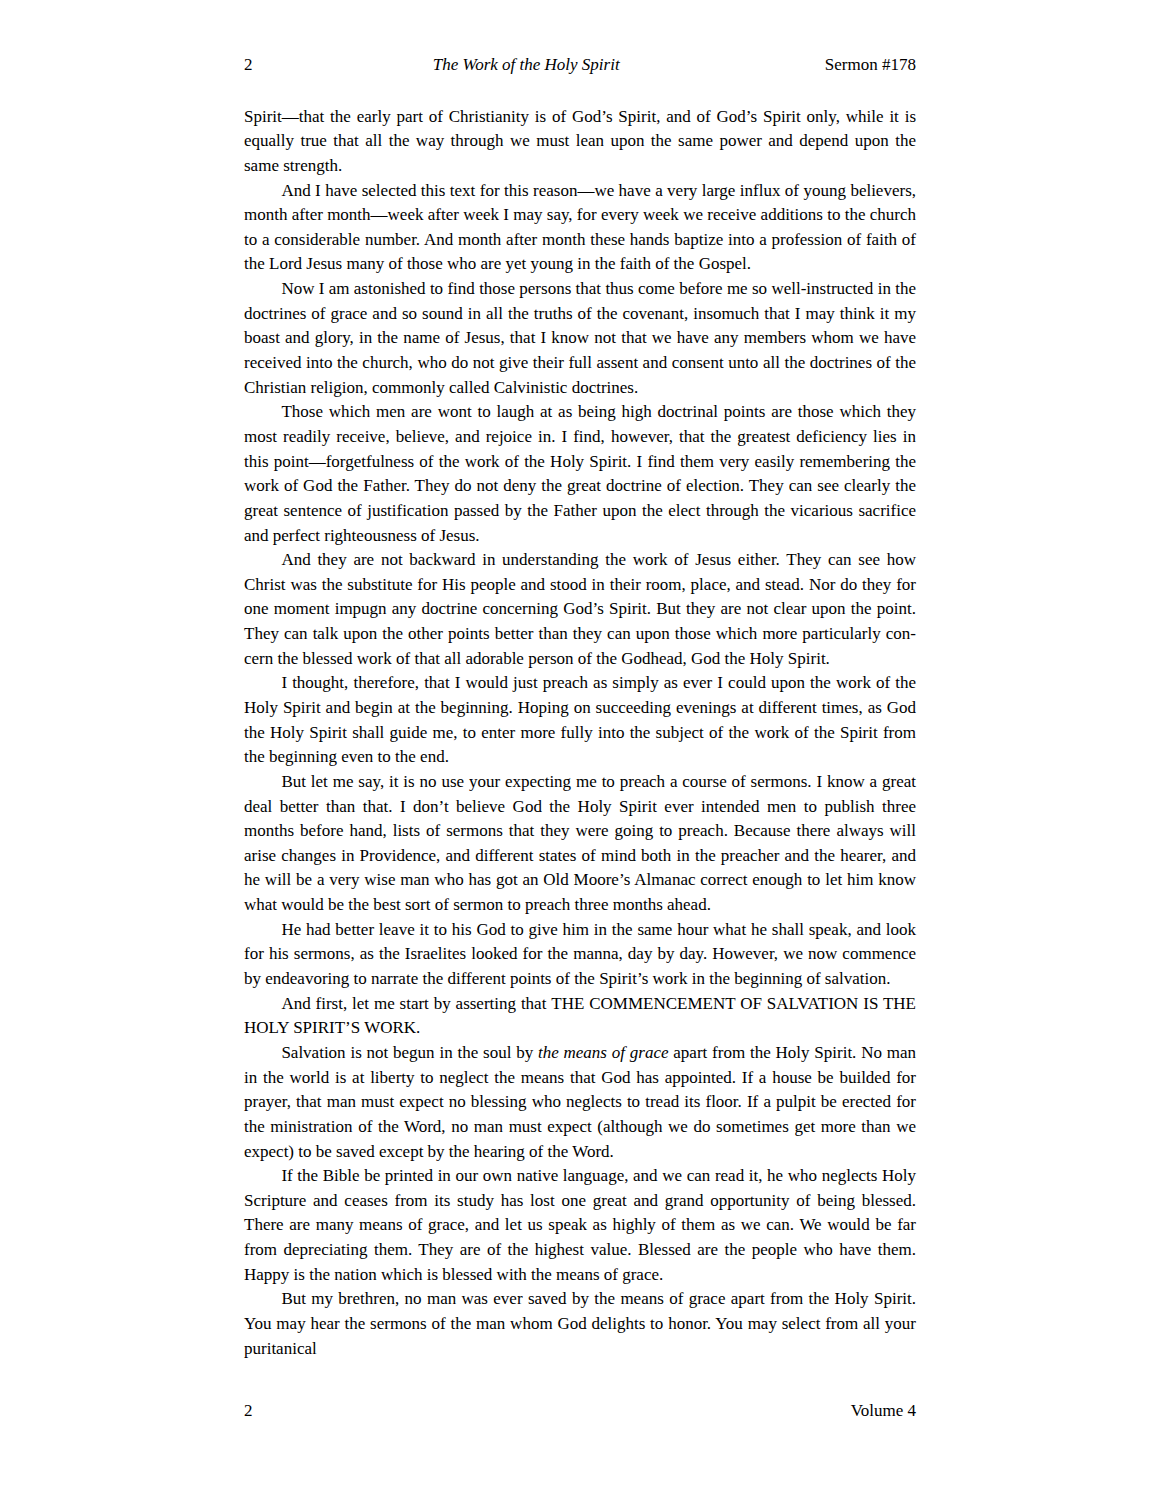2 The Work of the Holy Spirit Sermon #178
Spirit—that the early part of Christianity is of God’s Spirit, and of God’s Spirit only, while it is equally true that all the way through we must lean upon the same power and depend upon the same strength.
And I have selected this text for this reason—we have a very large influx of young believers, month after month—week after week I may say, for every week we receive additions to the church to a considerable number. And month after month these hands baptize into a profession of faith of the Lord Jesus many of those who are yet young in the faith of the Gospel.
Now I am astonished to find those persons that thus come before me so well-instructed in the doctrines of grace and so sound in all the truths of the covenant, insomuch that I may think it my boast and glory, in the name of Jesus, that I know not that we have any members whom we have received into the church, who do not give their full assent and consent unto all the doctrines of the Christian religion, commonly called Calvinistic doctrines.
Those which men are wont to laugh at as being high doctrinal points are those which they most readily receive, believe, and rejoice in. I find, however, that the greatest deficiency lies in this point—forgetfulness of the work of the Holy Spirit. I find them very easily remembering the work of God the Father. They do not deny the great doctrine of election. They can see clearly the great sentence of justification passed by the Father upon the elect through the vicarious sacrifice and perfect righteousness of Jesus.
And they are not backward in understanding the work of Jesus either. They can see how Christ was the substitute for His people and stood in their room, place, and stead. Nor do they for one moment impugn any doctrine concerning God’s Spirit. But they are not clear upon the point. They can talk upon the other points better than they can upon those which more particularly concern the blessed work of that all adorable person of the Godhead, God the Holy Spirit.
I thought, therefore, that I would just preach as simply as ever I could upon the work of the Holy Spirit and begin at the beginning. Hoping on succeeding evenings at different times, as God the Holy Spirit shall guide me, to enter more fully into the subject of the work of the Spirit from the beginning even to the end.
But let me say, it is no use your expecting me to preach a course of sermons. I know a great deal better than that. I don’t believe God the Holy Spirit ever intended men to publish three months before hand, lists of sermons that they were going to preach. Because there always will arise changes in Providence, and different states of mind both in the preacher and the hearer, and he will be a very wise man who has got an Old Moore’s Almanac correct enough to let him know what would be the best sort of sermon to preach three months ahead.
He had better leave it to his God to give him in the same hour what he shall speak, and look for his sermons, as the Israelites looked for the manna, day by day. However, we now commence by endeavoring to narrate the different points of the Spirit’s work in the beginning of salvation.
And first, let me start by asserting that THE COMMENCEMENT OF SALVATION IS THE HOLY SPIRIT’S WORK.
Salvation is not begun in the soul by the means of grace apart from the Holy Spirit. No man in the world is at liberty to neglect the means that God has appointed. If a house be builded for prayer, that man must expect no blessing who neglects to tread its floor. If a pulpit be erected for the ministration of the Word, no man must expect (although we do sometimes get more than we expect) to be saved except by the hearing of the Word.
If the Bible be printed in our own native language, and we can read it, he who neglects Holy Scripture and ceases from its study has lost one great and grand opportunity of being blessed. There are many means of grace, and let us speak as highly of them as we can. We would be far from depreciating them. They are of the highest value. Blessed are the people who have them. Happy is the nation which is blessed with the means of grace.
But my brethren, no man was ever saved by the means of grace apart from the Holy Spirit. You may hear the sermons of the man whom God delights to honor. You may select from all your puritanical
2 Volume 4